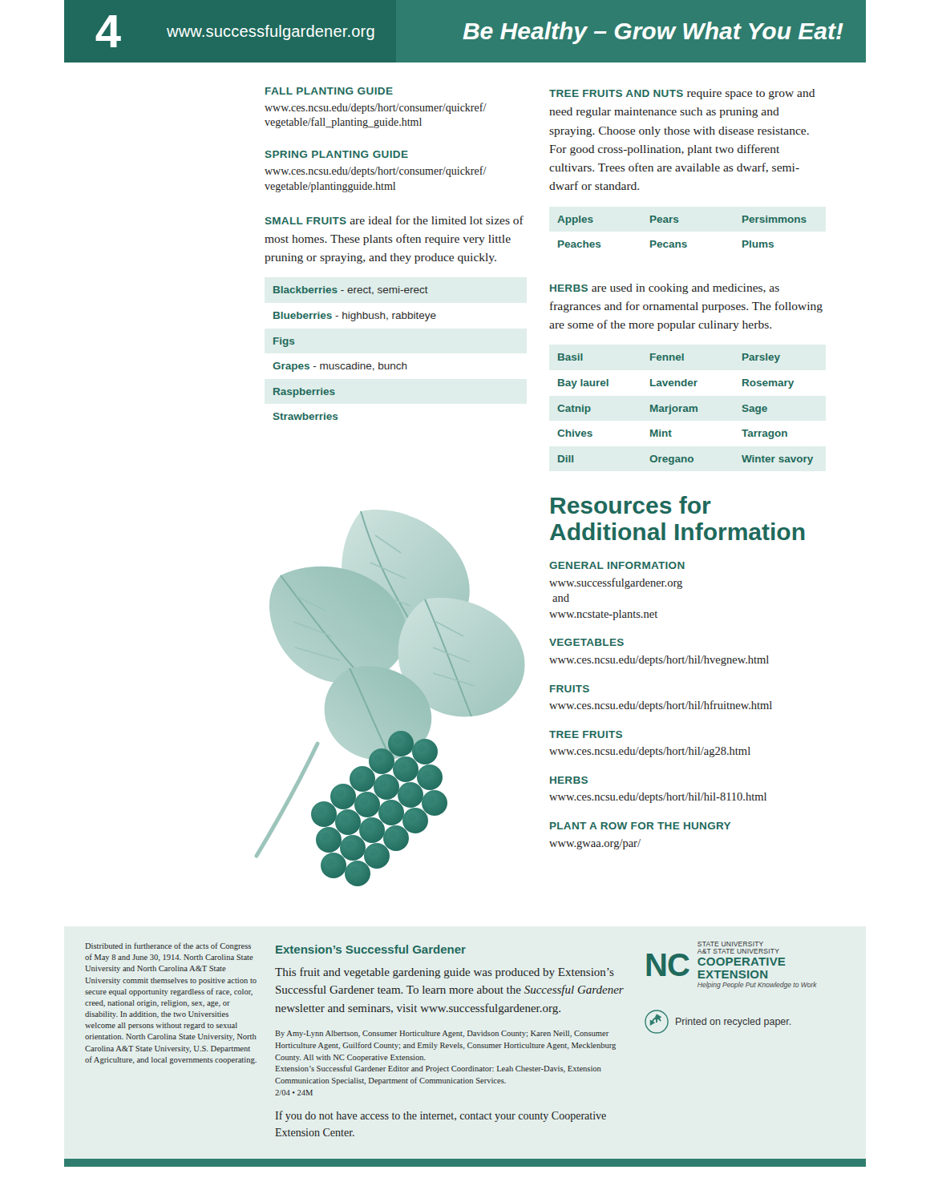4
www.successfulgardener.org
Be Healthy – Grow What You Eat!
Fall Planting Guide
www.ces.ncsu.edu/depts/hort/consumer/quickref/
vegetable/fall_planting_guide.html
Spring Planting Guide
www.ces.ncsu.edu/depts/hort/consumer/quickref/
vegetable/plantingguide.html
Small fruits are ideal for the limited lot sizes of most homes. These plants often require very little pruning or spraying, and they produce quickly.
| Blackberries - erect, semi-erect |
| Blueberries - highbush, rabbiteye |
| Figs |
| Grapes - muscadine, bunch |
| Raspberries |
| Strawberries |
Tree fruits and nuts require space to grow and need regular maintenance such as pruning and spraying. Choose only those with disease resistance. For good cross-pollination, plant two different cultivars. Trees often are available as dwarf, semi-dwarf or standard.
| Apples | Pears | Persimmons |
| Peaches | Pecans | Plums |
Herbs are used in cooking and medicines, as fragrances and for ornamental purposes. The following are some of the more popular culinary herbs.
| Basil | Fennel | Parsley |
| Bay laurel | Lavender | Rosemary |
| Catnip | Marjoram | Sage |
| Chives | Mint | Tarragon |
| Dill | Oregano | Winter savory |
Resources for
Additional Information
General Information
www.successfulgardener.org
andwww.ncstate-plants.net
Vegetables
www.ces.ncsu.edu/depts/hort/hil/hvegnew.html
Fruits
www.ces.ncsu.edu/depts/hort/hil/hfruitnew.html
Tree Fruits
www.ces.ncsu.edu/depts/hort/hil/ag28.html
Herbs
www.ces.ncsu.edu/depts/hort/hil/hil-8110.html
Plant a Row for the Hungry
www.gwaa.org/par/
Distributed in furtherance of the acts of Congress of May 8 and June 30, 1914. North Carolina State University and North Carolina A&T State University commit themselves to positive action to secure equal opportunity regardless of race, color, creed, national origin, religion, sex, age, or disability. In addition, the two Universities welcome all persons without regard to sexual orientation. North Carolina State University, North Carolina A&T State University, U.S. Department of Agriculture, and local governments cooperating.
Extension’s Successful Gardener
This fruit and vegetable gardening guide was produced by Extension’s Successful Gardener team. To learn more about the Successful Gardener newsletter and seminars, visit www.successfulgardener.org.
By Amy-Lynn Albertson, Consumer Horticulture Agent, Davidson County; Karen Neill, Consumer Horticulture Agent, Guilford County; and Emily Revels, Consumer Horticulture Agent, Mecklenburg County. All with NC Cooperative Extension.
Extension’s Successful Gardener Editor and Project Coordinator: Leah Chester-Davis, Extension Communication Specialist, Department of Communication Services.
2/04 • 24M
If you do not have access to the internet, contact your county Cooperative Extension Center.
NC
STATE UNIVERSITY
A&T STATE UNIVERSITY
COOPERATIVE
EXTENSION
Helping People Put Knowledge to Work
Printed on recycled paper.